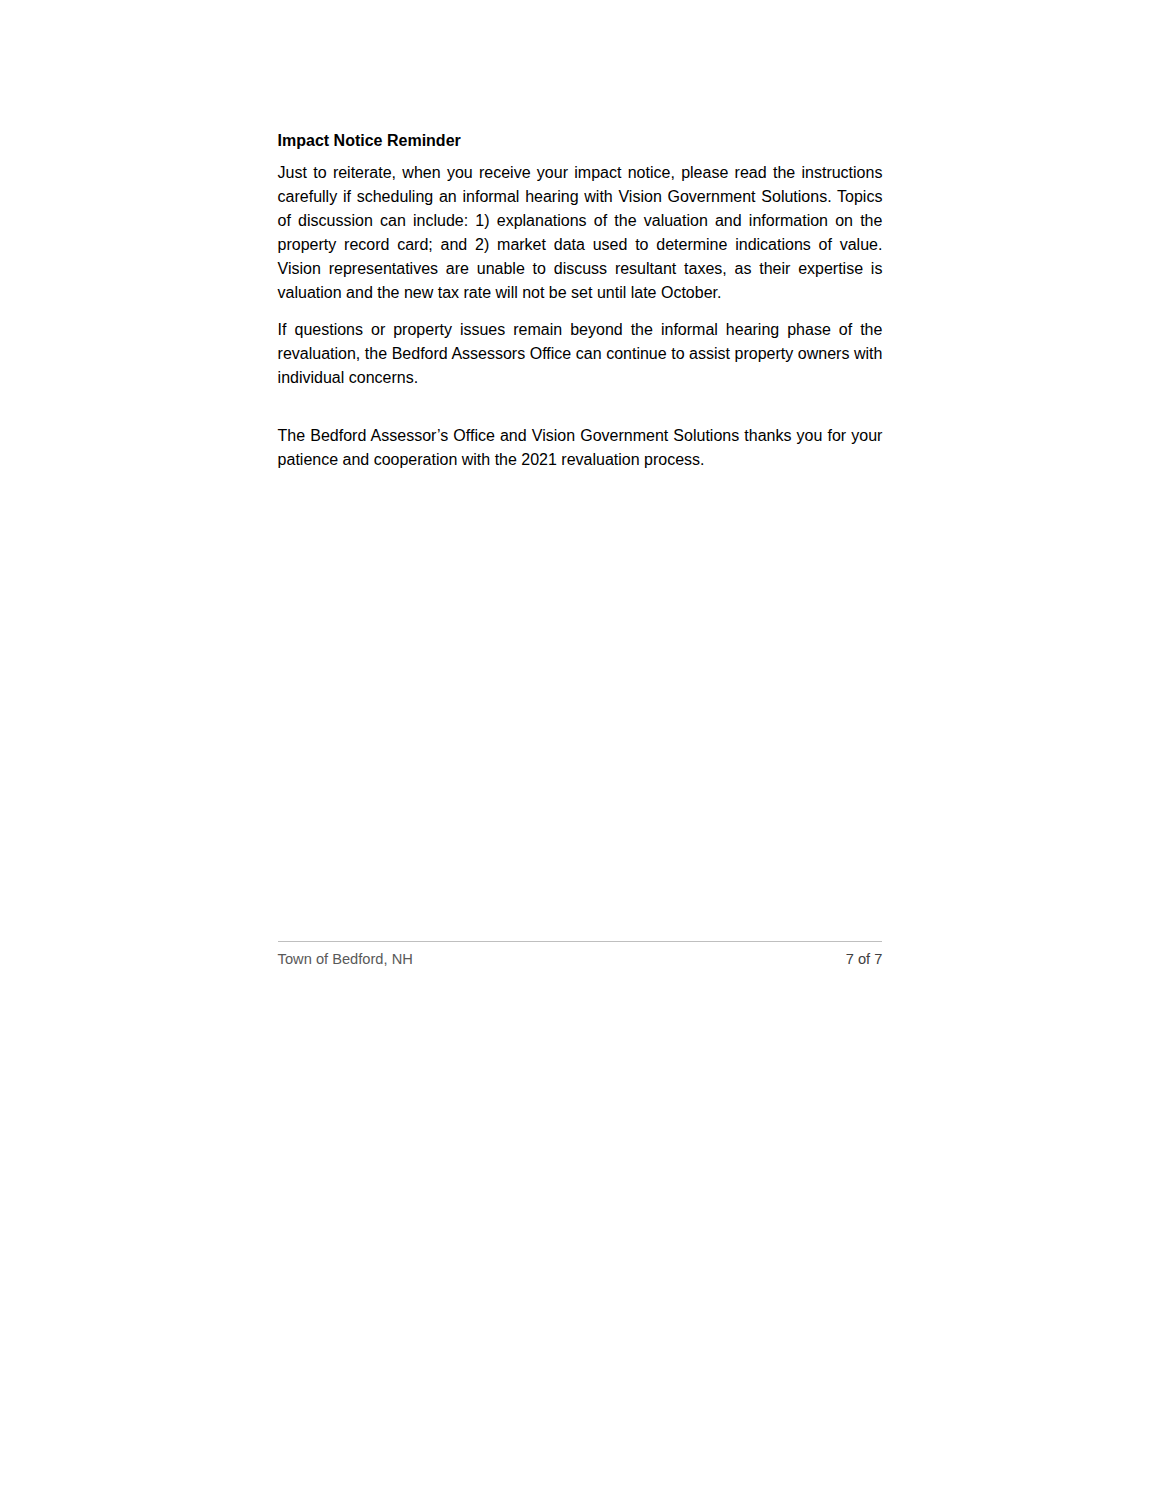Impact Notice Reminder
Just to reiterate, when you receive your impact notice, please read the instructions carefully if scheduling an informal hearing with Vision Government Solutions. Topics of discussion can include: 1) explanations of the valuation and information on the property record card; and 2) market data used to determine indications of value. Vision representatives are unable to discuss resultant taxes, as their expertise is valuation and the new tax rate will not be set until late October.
If questions or property issues remain beyond the informal hearing phase of the revaluation, the Bedford Assessors Office can continue to assist property owners with individual concerns.
The Bedford Assessor’s Office and Vision Government Solutions thanks you for your patience and cooperation with the 2021 revaluation process.
Town of Bedford, NH 7 of 7